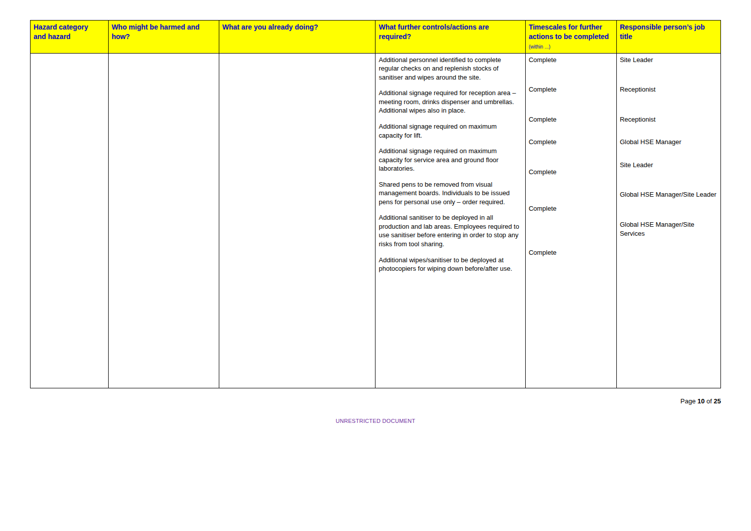| Hazard category and hazard | Who might be harmed and how? | What are you already doing? | What further controls/actions are required? | Timescales for further actions to be completed (within ...) | Responsible person’s job title |
| --- | --- | --- | --- | --- | --- |
| | | | Additional personnel identified to complete regular checks on and replenish stocks of sanitiser and wipes around the site. Additional signage required for reception area – meeting room, drinks dispenser and umbrellas. Additional wipes also in place. Additional signage required on maximum capacity for lift. Additional signage required on maximum capacity for service area and ground floor laboratories. Shared pens to be removed from visual management boards. Individuals to be issued pens for personal use only – order required. Additional sanitiser to be deployed in all production and lab areas. Employees required to use sanitiser before entering in order to stop any risks from tool sharing. Additional wipes/sanitiser to be deployed at photocopiers for wiping down before/after use. | Complete Complete Complete Complete Complete Complete Complete | Site Leader Receptionist Receptionist Global HSE Manager Site Leader Global HSE Manager/Site Leader Global HSE Manager/Site Services |
Page 10 of 25
UNRESTRICTED DOCUMENT